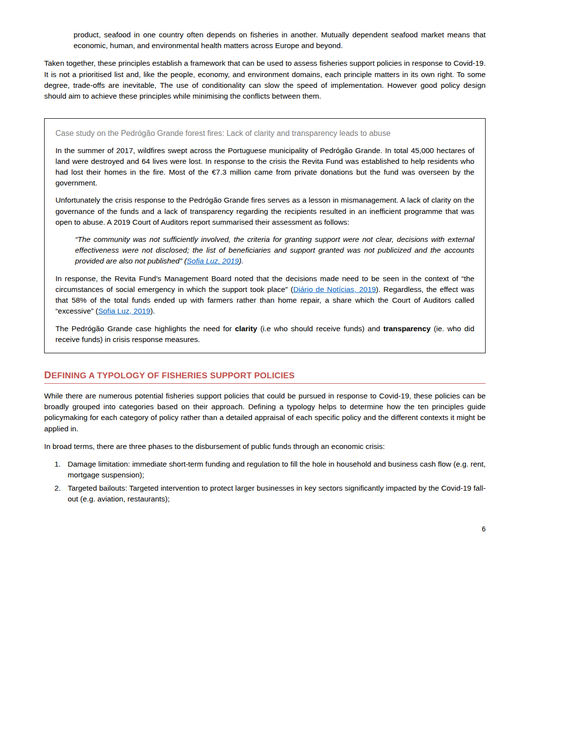product, seafood in one country often depends on fisheries in another. Mutually dependent seafood market means that economic, human, and environmental health matters across Europe and beyond.
Taken together, these principles establish a framework that can be used to assess fisheries support policies in response to Covid-19. It is not a prioritised list and, like the people, economy, and environment domains, each principle matters in its own right. To some degree, trade-offs are inevitable, The use of conditionality can slow the speed of implementation. However good policy design should aim to achieve these principles while minimising the conflicts between them.
Case study on the Pedrógão Grande forest fires: Lack of clarity and transparency leads to abuse
In the summer of 2017, wildfires swept across the Portuguese municipality of Pedrógão Grande. In total 45,000 hectares of land were destroyed and 64 lives were lost. In response to the crisis the Revita Fund was established to help residents who had lost their homes in the fire. Most of the €7.3 million came from private donations but the fund was overseen by the government.
Unfortunately the crisis response to the Pedrógão Grande fires serves as a lesson in mismanagement. A lack of clarity on the governance of the funds and a lack of transparency regarding the recipients resulted in an inefficient programme that was open to abuse. A 2019 Court of Auditors report summarised their assessment as follows:
“The community was not sufficiently involved, the criteria for granting support were not clear, decisions with external effectiveness were not disclosed; the list of beneficiaries and support granted was not publicized and the accounts provided are also not published” (Sofia Luz, 2019).
In response, the Revita Fund's Management Board noted that the decisions made need to be seen in the context of “the circumstances of social emergency in which the support took place” (Diário de Notícias, 2019). Regardless, the effect was that 58% of the total funds ended up with farmers rather than home repair, a share which the Court of Auditors called “excessive” (Sofia Luz, 2019).
The Pedrógão Grande case highlights the need for clarity (i.e who should receive funds) and transparency (ie. who did receive funds) in crisis response measures.
DEFINING A TYPOLOGY OF FISHERIES SUPPORT POLICIES
While there are numerous potential fisheries support policies that could be pursued in response to Covid-19, these policies can be broadly grouped into categories based on their approach. Defining a typology helps to determine how the ten principles guide policymaking for each category of policy rather than a detailed appraisal of each specific policy and the different contexts it might be applied in.
In broad terms, there are three phases to the disbursement of public funds through an economic crisis:
Damage limitation: immediate short-term funding and regulation to fill the hole in household and business cash flow (e.g. rent, mortgage suspension);
Targeted bailouts: Targeted intervention to protect larger businesses in key sectors significantly impacted by the Covid-19 fall-out (e.g. aviation, restaurants);
6